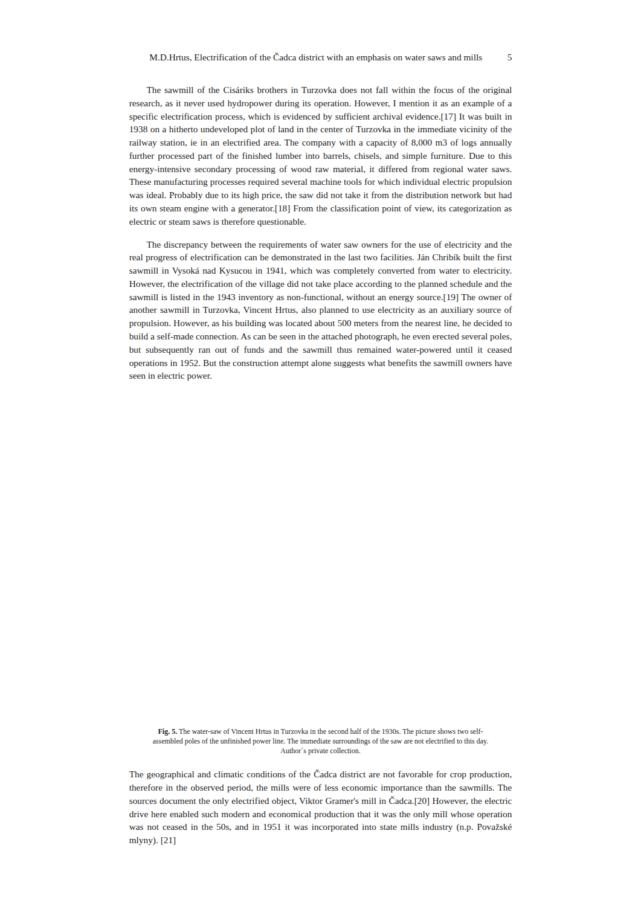M.D.Hrtus, Electrification of the Čadca district with an emphasis on water saws and mills 5
The sawmill of the Cisáriks brothers in Turzovka does not fall within the focus of the original research, as it never used hydropower during its operation. However, I mention it as an example of a specific electrification process, which is evidenced by sufficient archival evidence.[17] It was built in 1938 on a hitherto undeveloped plot of land in the center of Turzovka in the immediate vicinity of the railway station, ie in an electrified area. The company with a capacity of 8,000 m3 of logs annually further processed part of the finished lumber into barrels, chisels, and simple furniture. Due to this energy-intensive secondary processing of wood raw material, it differed from regional water saws. These manufacturing processes required several machine tools for which individual electric propulsion was ideal. Probably due to its high price, the saw did not take it from the distribution network but had its own steam engine with a generator.[18] From the classification point of view, its categorization as electric or steam saws is therefore questionable.
The discrepancy between the requirements of water saw owners for the use of electricity and the real progress of electrification can be demonstrated in the last two facilities. Ján Chribík built the first sawmill in Vysoká nad Kysucou in 1941, which was completely converted from water to electricity. However, the electrification of the village did not take place according to the planned schedule and the sawmill is listed in the 1943 inventory as non-functional, without an energy source.[19] The owner of another sawmill in Turzovka, Vincent Hrtus, also planned to use electricity as an auxiliary source of propulsion. However, as his building was located about 500 meters from the nearest line, he decided to build a self-made connection. As can be seen in the attached photograph, he even erected several poles, but subsequently ran out of funds and the sawmill thus remained water-powered until it ceased operations in 1952. But the construction attempt alone suggests what benefits the sawmill owners have seen in electric power.
Fig. 5. The water-saw of Vincent Hrtus in Turzovka in the second half of the 1930s. The picture shows two self-assembled poles of the unfinished power line. The immediate surroundings of the saw are not electrified to this day. Author´s private collection.
The geographical and climatic conditions of the Čadca district are not favorable for crop production, therefore in the observed period, the mills were of less economic importance than the sawmills. The sources document the only electrified object, Viktor Gramer's mill in Čadca.[20] However, the electric drive here enabled such modern and economical production that it was the only mill whose operation was not ceased in the 50s, and in 1951 it was incorporated into state mills industry (n.p. Považské mlyny). [21]